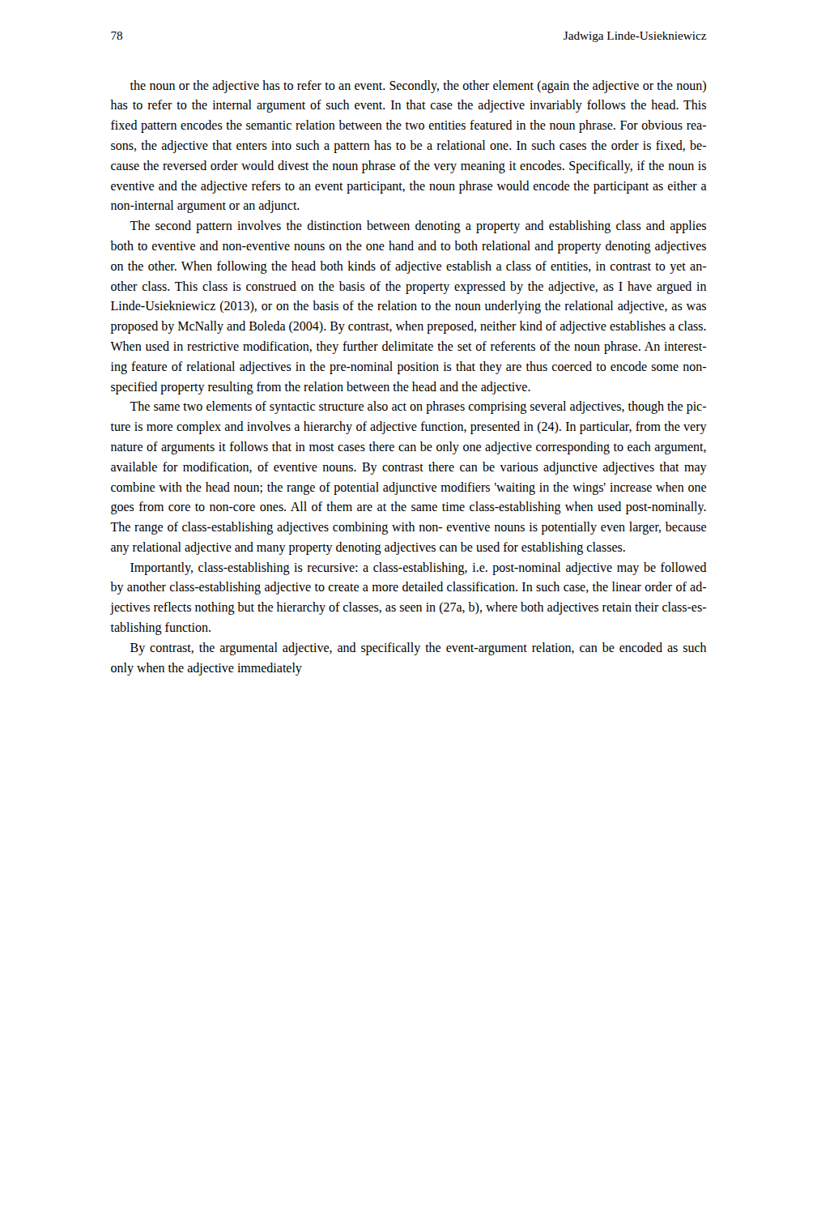78 Jadwiga Linde-Usiekniewicz
the noun or the adjective has to refer to an event. Secondly, the other element (again the adjective or the noun) has to refer to the internal argument of such event. In that case the adjective invariably follows the head. This fixed pattern encodes the semantic relation between the two entities featured in the noun phrase. For obvious reasons, the adjective that enters into such a pattern has to be a relational one. In such cases the order is fixed, because the reversed order would divest the noun phrase of the very meaning it encodes. Specifically, if the noun is eventive and the adjective refers to an event participant, the noun phrase would encode the participant as either a non-internal argument or an adjunct.
The second pattern involves the distinction between denoting a property and establishing class and applies both to eventive and non-eventive nouns on the one hand and to both relational and property denoting adjectives on the other. When following the head both kinds of adjective establish a class of entities, in contrast to yet another class. This class is construed on the basis of the property expressed by the adjective, as I have argued in Linde-Usiekniewicz (2013), or on the basis of the relation to the noun underlying the relational adjective, as was proposed by McNally and Boleda (2004). By contrast, when preposed, neither kind of adjective establishes a class. When used in restrictive modification, they further delimitate the set of referents of the noun phrase. An interesting feature of relational adjectives in the pre-nominal position is that they are thus coerced to encode some non-specified property resulting from the relation between the head and the adjective.
The same two elements of syntactic structure also act on phrases comprising several adjectives, though the picture is more complex and involves a hierarchy of adjective function, presented in (24). In particular, from the very nature of arguments it follows that in most cases there can be only one adjective corresponding to each argument, available for modification, of eventive nouns. By contrast there can be various adjunctive adjectives that may combine with the head noun; the range of potential adjunctive modifiers 'waiting in the wings' increase when one goes from core to non-core ones. All of them are at the same time class-establishing when used post-nominally. The range of class-establishing adjectives combining with non- eventive nouns is potentially even larger, because any relational adjective and many property denoting adjectives can be used for establishing classes.
Importantly, class-establishing is recursive: a class-establishing, i.e. post-nominal adjective may be followed by another class-establishing adjective to create a more detailed classification. In such case, the linear order of adjectives reflects nothing but the hierarchy of classes, as seen in (27a, b), where both adjectives retain their class-establishing function.
By contrast, the argumental adjective, and specifically the event-argument relation, can be encoded as such only when the adjective immediately